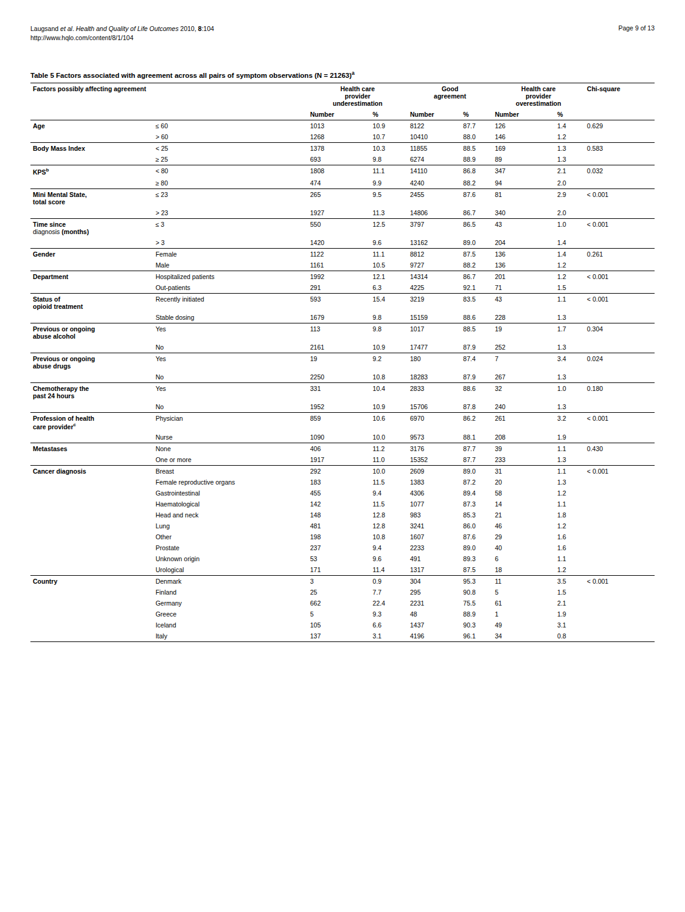Laugsand et al. Health and Quality of Life Outcomes 2010, 8:104
http://www.hqlo.com/content/8/1/104
Page 9 of 13
Table 5 Factors associated with agreement across all pairs of symptom observations (N = 21263) a
| Factors possibly affecting agreement | Health care provider underestimation | Good agreement | Health care provider overestimation | Chi-square |
| --- | --- | --- | --- | --- |
| Number | % | Number | % | Number | % |
| Age | ≤ 60 | 1013 | 10.9 | 8122 | 87.7 | 126 | 1.4 | 0.629 |
| | > 60 | 1268 | 10.7 | 10410 | 88.0 | 146 | 1.2 | |
| Body Mass Index | < 25 | 1378 | 10.3 | 11855 | 88.5 | 169 | 1.3 | 0.583 |
| | ≥ 25 | 693 | 9.8 | 6274 | 88.9 | 89 | 1.3 | |
| KPS b | < 80 | 1808 | 11.1 | 14110 | 86.8 | 347 | 2.1 | 0.032 |
| | ≥ 80 | 474 | 9.9 | 4240 | 88.2 | 94 | 2.0 | |
| Mini Mental State, total score | ≤ 23 | 265 | 9.5 | 2455 | 87.6 | 81 | 2.9 | < 0.001 |
| | > 23 | 1927 | 11.3 | 14806 | 86.7 | 340 | 2.0 | |
| Time since diagnosis (months) | ≤ 3 | 550 | 12.5 | 3797 | 86.5 | 43 | 1.0 | < 0.001 |
| | > 3 | 1420 | 9.6 | 13162 | 89.0 | 204 | 1.4 | |
| Gender | Female | 1122 | 11.1 | 8812 | 87.5 | 136 | 1.4 | 0.261 |
| | Male | 1161 | 10.5 | 9727 | 88.2 | 136 | 1.2 | |
| Department | Hospitalized patients | 1992 | 12.1 | 14314 | 86.7 | 201 | 1.2 | < 0.001 |
| | Out-patients | 291 | 6.3 | 4225 | 92.1 | 71 | 1.5 | |
| Status of opioid treatment | Recently initiated | 593 | 15.4 | 3219 | 83.5 | 43 | 1.1 | < 0.001 |
| | Stable dosing | 1679 | 9.8 | 15159 | 88.6 | 228 | 1.3 | |
| Previous or ongoing abuse alcohol | Yes | 113 | 9.8 | 1017 | 88.5 | 19 | 1.7 | 0.304 |
| | No | 2161 | 10.9 | 17477 | 87.9 | 252 | 1.3 | |
| Previous or ongoing abuse drugs | Yes | 19 | 9.2 | 180 | 87.4 | 7 | 3.4 | 0.024 |
| | No | 2250 | 10.8 | 18283 | 87.9 | 267 | 1.3 | |
| Chemotherapy the past 24 hours | Yes | 331 | 10.4 | 2833 | 88.6 | 32 | 1.0 | 0.180 |
| | No | 1952 | 10.9 | 15706 | 87.8 | 240 | 1.3 | |
| Profession of health care provider c | Physician | 859 | 10.6 | 6970 | 86.2 | 261 | 3.2 | < 0.001 |
| | Nurse | 1090 | 10.0 | 9573 | 88.1 | 208 | 1.9 | |
| Metastases | None | 406 | 11.2 | 3176 | 87.7 | 39 | 1.1 | 0.430 |
| | One or more | 1917 | 11.0 | 15352 | 87.7 | 233 | 1.3 | |
| Cancer diagnosis | Breast | 292 | 10.0 | 2609 | 89.0 | 31 | 1.1 | < 0.001 |
| | Female reproductive organs | 183 | 11.5 | 1383 | 87.2 | 20 | 1.3 | |
| | Gastrointestinal | 455 | 9.4 | 4306 | 89.4 | 58 | 1.2 | |
| | Haematological | 142 | 11.5 | 1077 | 87.3 | 14 | 1.1 | |
| | Head and neck | 148 | 12.8 | 983 | 85.3 | 21 | 1.8 | |
| | Lung | 481 | 12.8 | 3241 | 86.0 | 46 | 1.2 | |
| | Other | 198 | 10.8 | 1607 | 87.6 | 29 | 1.6 | |
| | Prostate | 237 | 9.4 | 2233 | 89.0 | 40 | 1.6 | |
| | Unknown origin | 53 | 9.6 | 491 | 89.3 | 6 | 1.1 | |
| | Urological | 171 | 11.4 | 1317 | 87.5 | 18 | 1.2 | |
| Country | Denmark | 3 | 0.9 | 304 | 95.3 | 11 | 3.5 | < 0.001 |
| | Finland | 25 | 7.7 | 295 | 90.8 | 5 | 1.5 | |
| | Germany | 662 | 22.4 | 2231 | 75.5 | 61 | 2.1 | |
| | Greece | 5 | 9.3 | 48 | 88.9 | 1 | 1.9 | |
| | Iceland | 105 | 6.6 | 1437 | 90.3 | 49 | 3.1 | |
| | Italy | 137 | 3.1 | 4196 | 96.1 | 34 | 0.8 | |